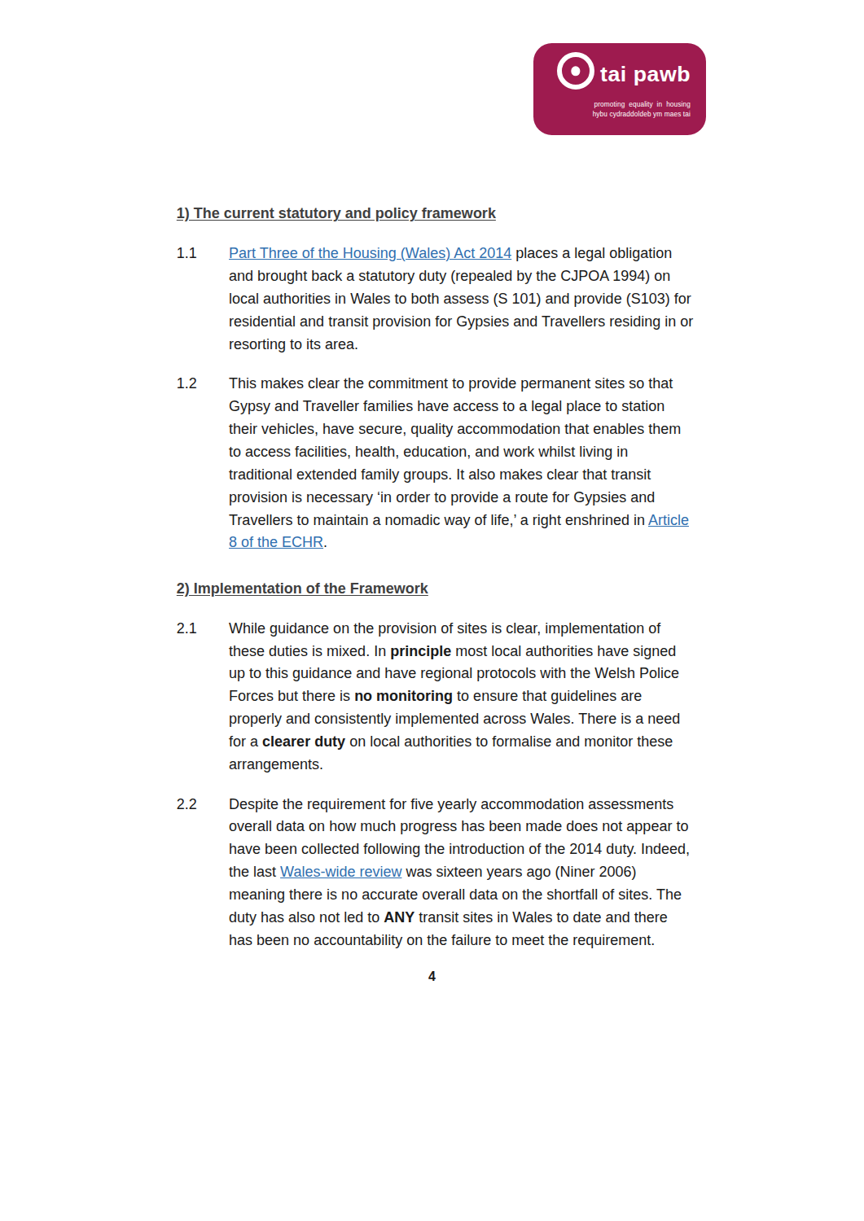tai pawb
promoting equality in housing
hybu cydraddoldeb ym maes tai
1) The current statutory and policy framework
1.1
Part Three of the Housing (Wales) Act 2014 places a legal obligation and brought back a statutory duty (repealed by the CJPOA 1994) on local authorities in Wales to both assess (S 101) and provide (S103) for residential and transit provision for Gypsies and Travellers residing in or resorting to its area.
1.2
This makes clear the commitment to provide permanent sites so that Gypsy and Traveller families have access to a legal place to station their vehicles, have secure, quality accommodation that enables them to access facilities, health, education, and work whilst living in traditional extended family groups. It also makes clear that transit provision is necessary ‘in order to provide a route for Gypsies and Travellers to maintain a nomadic way of life,’ a right enshrined in Article 8 of the ECHR.
2) Implementation of the Framework
2.1
While guidance on the provision of sites is clear, implementation of these duties is mixed. In principle most local authorities have signed up to this guidance and have regional protocols with the Welsh Police Forces but there is no monitoring to ensure that guidelines are properly and consistently implemented across Wales. There is a need for a clearer duty on local authorities to formalise and monitor these arrangements.
2.2
Despite the requirement for five yearly accommodation assessments overall data on how much progress has been made does not appear to have been collected following the introduction of the 2014 duty. Indeed, the last Wales-wide review was sixteen years ago (Niner 2006) meaning there is no accurate overall data on the shortfall of sites. The duty has also not led to ANY transit sites in Wales to date and there has been no accountability on the failure to meet the requirement.
4